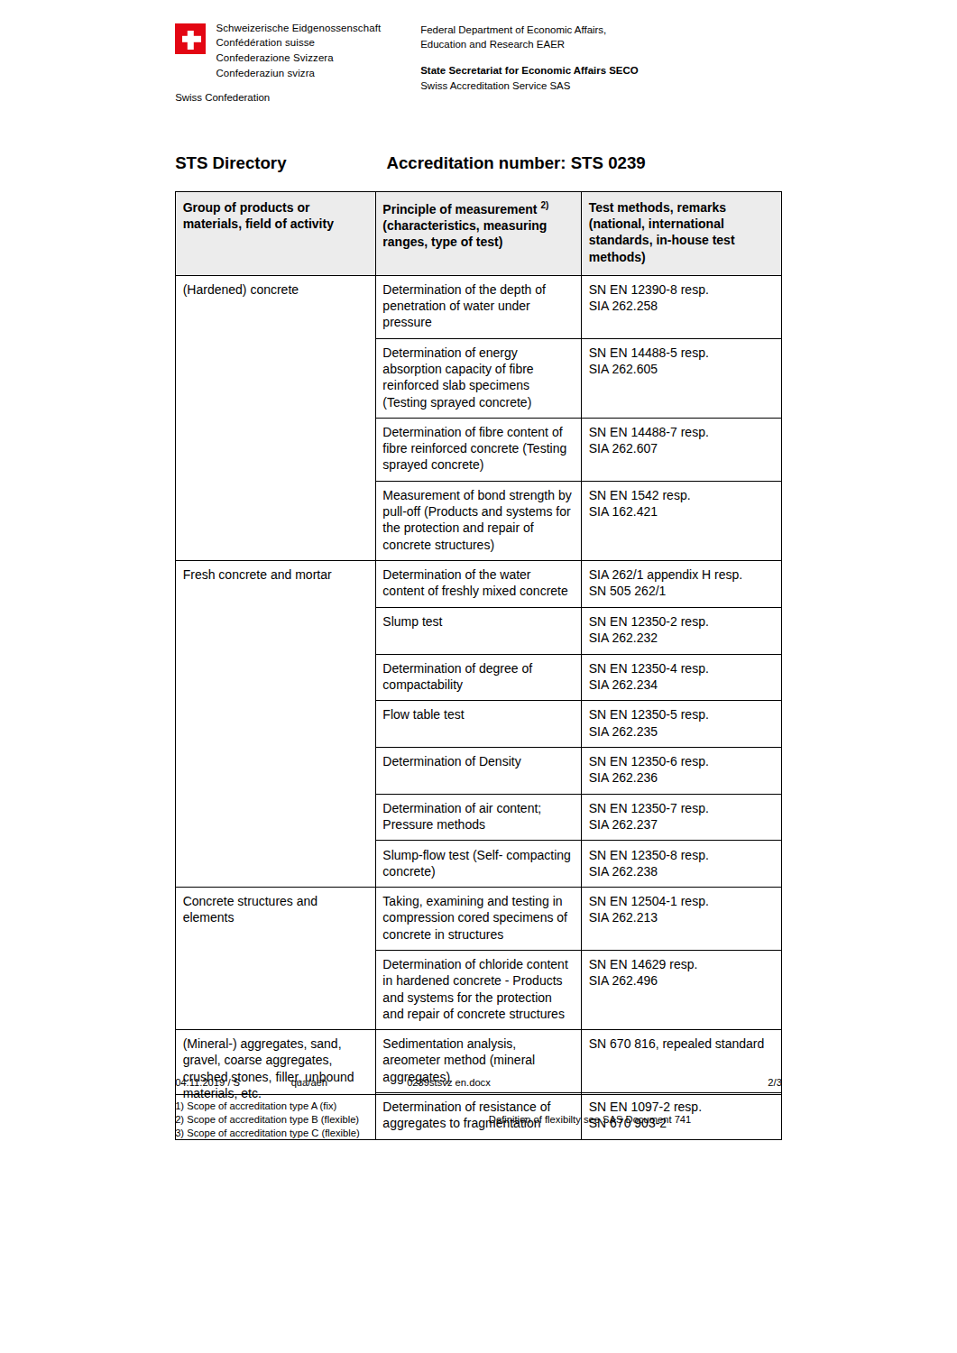Schweizerische Eidgenossenschaft
Confédération suisse
Confederazione Svizzera
Confederaziun svizra
Swiss Confederation
Federal Department of Economic Affairs,
Education and Research EAER
State Secretariat for Economic Affairs SECO
Swiss Accreditation Service SAS
STS Directory
Accreditation number: STS 0239
| Group of products or materials, field of activity | Principle of measurement 2) (characteristics, measuring ranges, type of test) | Test methods, remarks (national, international standards, in-house test methods) |
| --- | --- | --- |
| (Hardened) concrete | Determination of the depth of penetration of water under pressure | SN EN 12390-8 resp. SIA 262.258 |
| Determination of energy absorption capacity of fibre reinforced slab specimens (Testing sprayed concrete) | SN EN 14488-5 resp. SIA 262.605 |
| Determination of fibre content of fibre reinforced concrete (Testing sprayed concrete) | SN EN 14488-7 resp. SIA 262.607 |
| Measurement of bond strength by pull-off (Products and systems for the protection and repair of concrete structures) | SN EN 1542 resp. SIA 162.421 |
| Fresh concrete and mortar | Determination of the water content of freshly mixed concrete | SIA 262/1 appendix H resp. SN 505 262/1 |
| Slump test | SN EN 12350-2 resp. SIA 262.232 |
| Determination of degree of compactability | SN EN 12350-4 resp. SIA 262.234 |
| Flow table test | SN EN 12350-5 resp. SIA 262.235 |
| Determination of Density | SN EN 12350-6 resp. SIA 262.236 |
| Determination of air content; Pressure methods | SN EN 12350-7 resp. SIA 262.237 |
| Slump-flow test (Self- compacting concrete) | SN EN 12350-8 resp. SIA 262.238 |
| Concrete structures and elements | Taking, examining and testing in compression cored specimens of concrete in structures | SN EN 12504-1 resp. SIA 262.213 |
| Determination of chloride content in hardened concrete - Products and systems for the protection and repair of concrete structures | SN EN 14629 resp. SIA 262.496 |
| (Mineral-) aggregates, sand, gravel, coarse aggregates, crushed stones, filler, unbound materials, etc. | Sedimentation analysis, areometer method (mineral aggregates) | SN 670 816, repealed standard |
| Determination of resistance of aggregates to fragmentation | SN EN 1097-2 resp. SN 670 903-2 |
04.11.2019 / S
qua/aeh
0239stsvz en.docx
2/3
1) Scope of accreditation type A (fix)
2) Scope of accreditation type B (flexible)
3) Scope of accreditation type C (flexible)
Definition of flexibilty see SAS Document 741